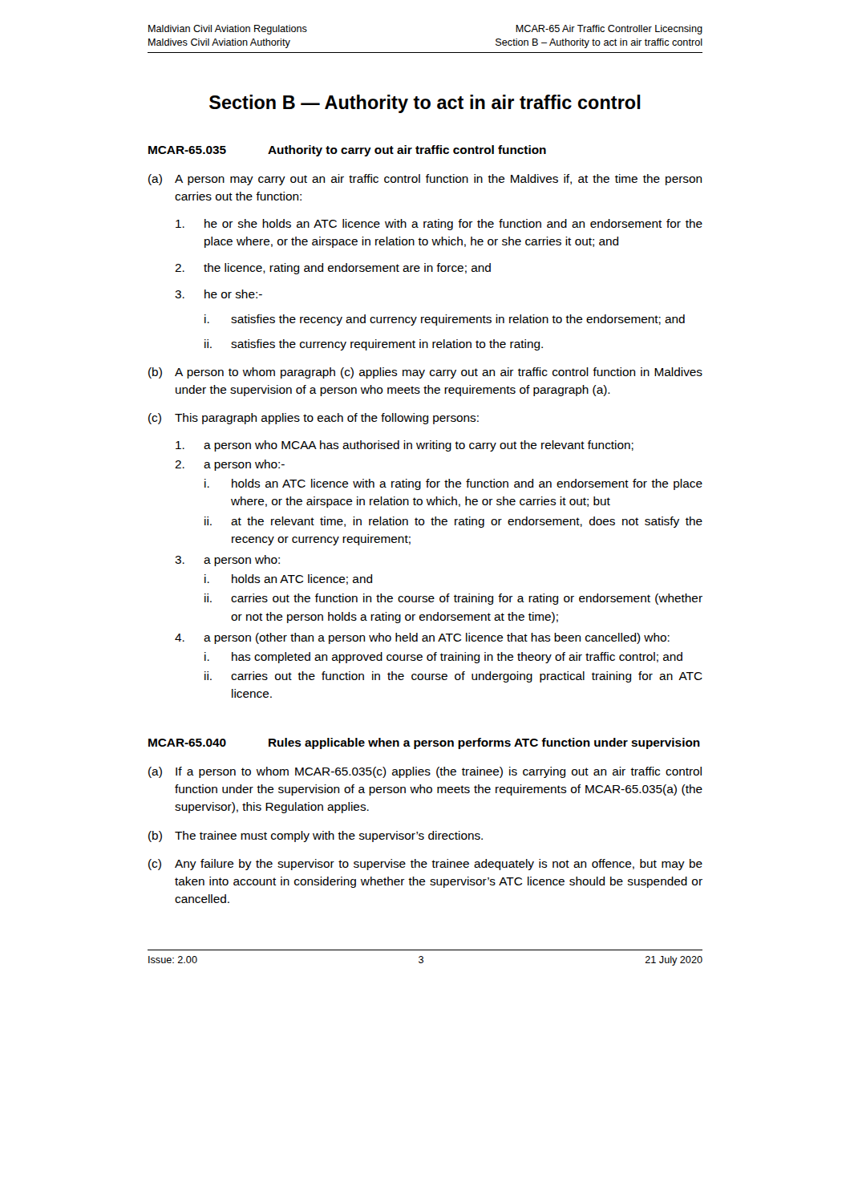Maldivian Civil Aviation Regulations
MCAR-65 Air Traffic Controller Licecnsing
Maldives Civil Aviation Authority
Section B – Authority to act in air traffic control
Section B — Authority to act in air traffic control
MCAR-65.035 Authority to carry out air traffic control function
(a)
A person may carry out an air traffic control function in the Maldives if, at the time the person carries out the function:
1.
he or she holds an ATC licence with a rating for the function and an endorsement for the place where, or the airspace in relation to which, he or she carries it out; and
2.
the licence, rating and endorsement are in force; and
3.
he or she:-
i.
satisfies the recency and currency requirements in relation to the endorsement; and
ii.
satisfies the currency requirement in relation to the rating.
(b)
A person to whom paragraph (c) applies may carry out an air traffic control function in Maldives under the supervision of a person who meets the requirements of paragraph (a).
(c)
This paragraph applies to each of the following persons:
1.
a person who MCAA has authorised in writing to carry out the relevant function;
2.
a person who:-
i.
holds an ATC licence with a rating for the function and an endorsement for the place where, or the airspace in relation to which, he or she carries it out; but
ii.
at the relevant time, in relation to the rating or endorsement, does not satisfy the recency or currency requirement;
3.
a person who:
i.
holds an ATC licence; and
ii.
carries out the function in the course of training for a rating or endorsement (whether or not the person holds a rating or endorsement at the time);
4.
a person (other than a person who held an ATC licence that has been cancelled) who:
i.
has completed an approved course of training in the theory of air traffic control; and
ii.
carries out the function in the course of undergoing practical training for an ATC licence.
MCAR-65.040 Rules applicable when a person performs ATC function under supervision
(a)
If a person to whom MCAR-65.035(c) applies (the trainee) is carrying out an air traffic control function under the supervision of a person who meets the requirements of MCAR-65.035(a) (the supervisor), this Regulation applies.
(b)
The trainee must comply with the supervisor’s directions.
(c)
Any failure by the supervisor to supervise the trainee adequately is not an offence, but may be taken into account in considering whether the supervisor’s ATC licence should be suspended or cancelled.
Issue: 2.00
3
21 July 2020